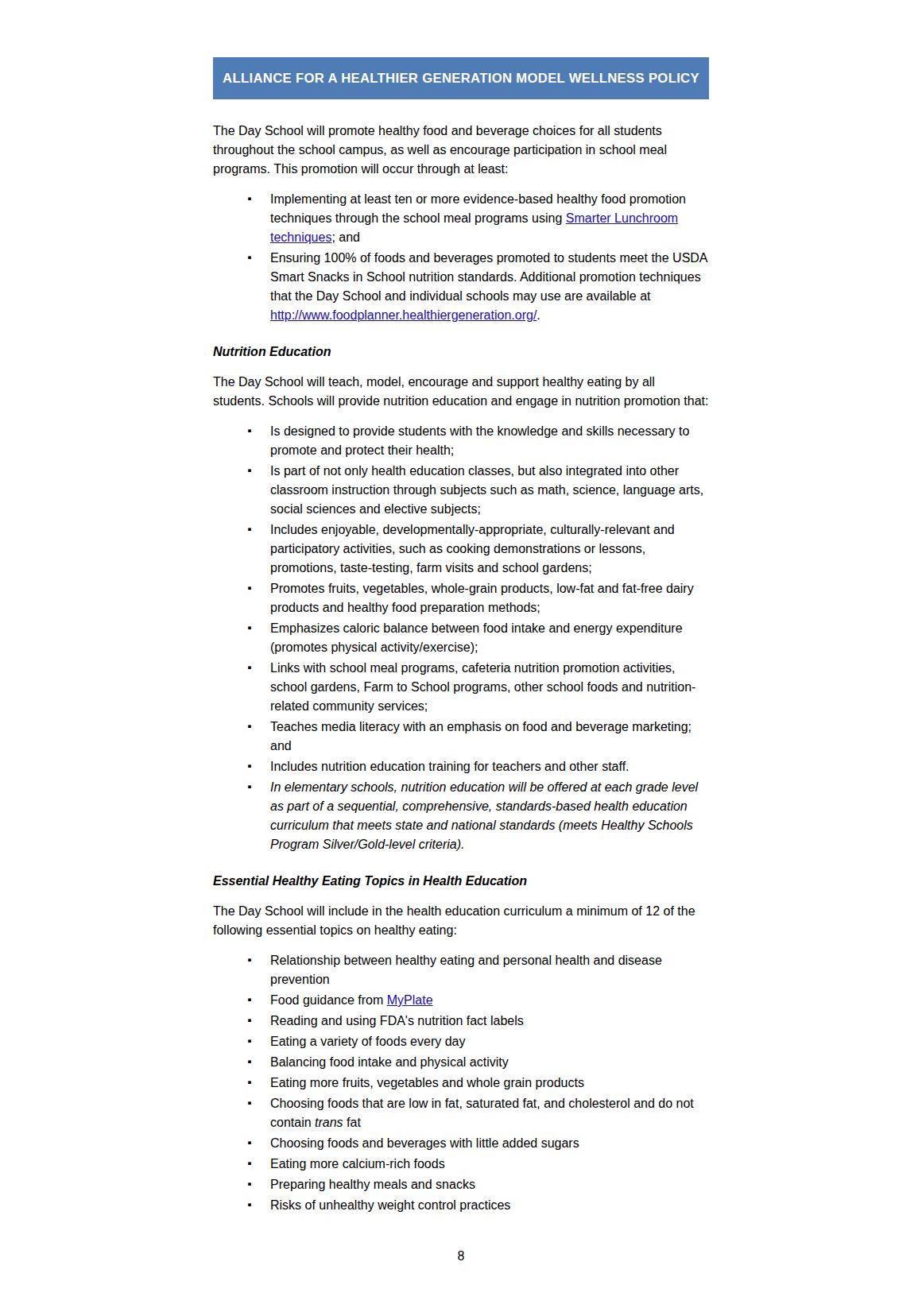ALLIANCE FOR A HEALTHIER GENERATION MODEL WELLNESS POLICY
The Day School will promote healthy food and beverage choices for all students throughout the school campus, as well as encourage participation in school meal programs. This promotion will occur through at least:
Implementing at least ten or more evidence-based healthy food promotion techniques through the school meal programs using Smarter Lunchroom techniques; and
Ensuring 100% of foods and beverages promoted to students meet the USDA Smart Snacks in School nutrition standards. Additional promotion techniques that the Day School and individual schools may use are available at http://www.foodplanner.healthiergeneration.org/.
Nutrition Education
The Day School will teach, model, encourage and support healthy eating by all students. Schools will provide nutrition education and engage in nutrition promotion that:
Is designed to provide students with the knowledge and skills necessary to promote and protect their health;
Is part of not only health education classes, but also integrated into other classroom instruction through subjects such as math, science, language arts, social sciences and elective subjects;
Includes enjoyable, developmentally-appropriate, culturally-relevant and participatory activities, such as cooking demonstrations or lessons, promotions, taste-testing, farm visits and school gardens;
Promotes fruits, vegetables, whole-grain products, low-fat and fat-free dairy products and healthy food preparation methods;
Emphasizes caloric balance between food intake and energy expenditure (promotes physical activity/exercise);
Links with school meal programs, cafeteria nutrition promotion activities, school gardens, Farm to School programs, other school foods and nutrition-related community services;
Teaches media literacy with an emphasis on food and beverage marketing; and
Includes nutrition education training for teachers and other staff.
In elementary schools, nutrition education will be offered at each grade level as part of a sequential, comprehensive, standards-based health education curriculum that meets state and national standards (meets Healthy Schools Program Silver/Gold-level criteria).
Essential Healthy Eating Topics in Health Education
The Day School will include in the health education curriculum a minimum of 12 of the following essential topics on healthy eating:
Relationship between healthy eating and personal health and disease prevention
Food guidance from MyPlate
Reading and using FDA's nutrition fact labels
Eating a variety of foods every day
Balancing food intake and physical activity
Eating more fruits, vegetables and whole grain products
Choosing foods that are low in fat, saturated fat, and cholesterol and do not contain trans fat
Choosing foods and beverages with little added sugars
Eating more calcium-rich foods
Preparing healthy meals and snacks
Risks of unhealthy weight control practices
8